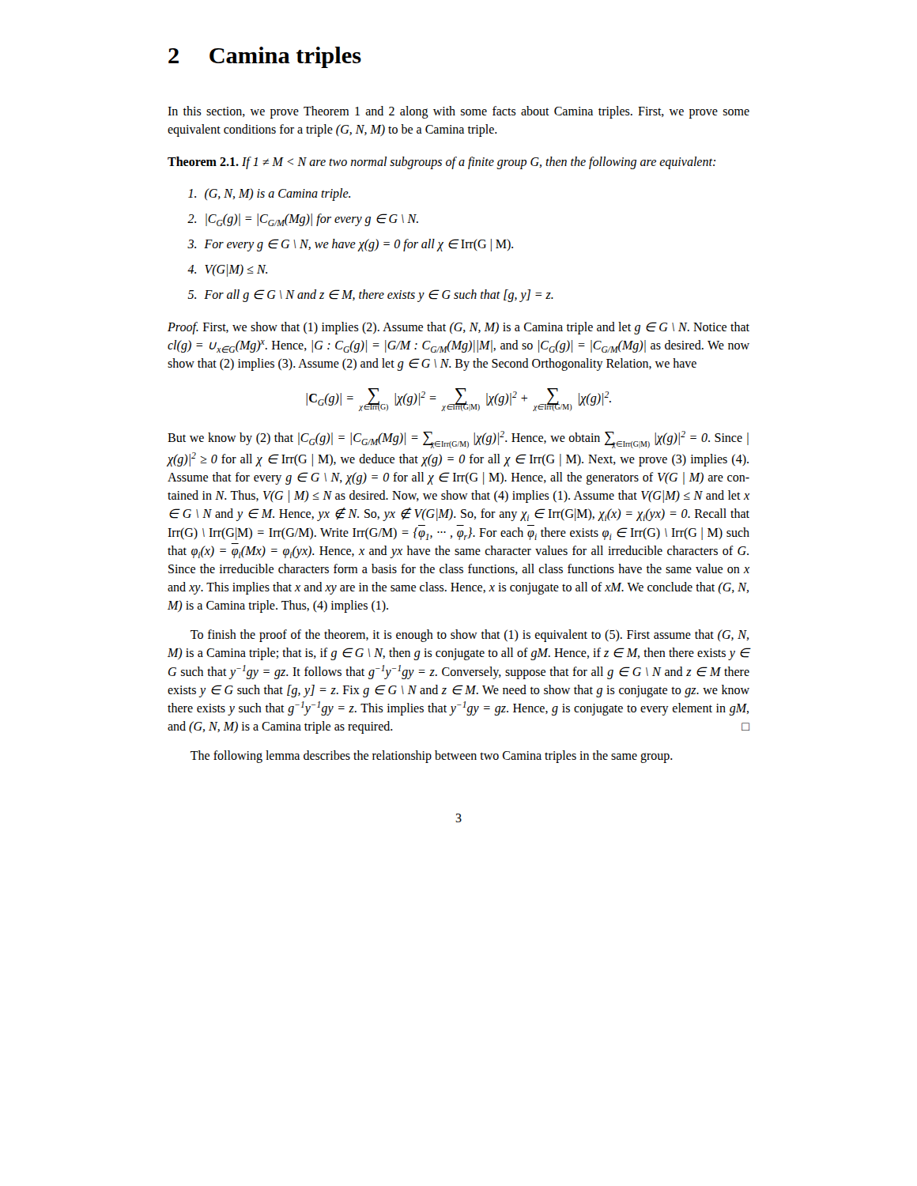2 Camina triples
In this section, we prove Theorem 1 and 2 along with some facts about Camina triples. First, we prove some equivalent conditions for a triple (G, N, M) to be a Camina triple.
Theorem 2.1. If 1 ≠ M < N are two normal subgroups of a finite group G, then the following are equivalent:
(G, N, M) is a Camina triple.
|CG(g)| = |CG/M(Mg)| for every g ∈ G \ N.
For every g ∈ G \ N, we have χ(g) = 0 for all χ ∈ Irr(G | M).
V(G|M) ≤ N.
For all g ∈ G \ N and z ∈ M, there exists y ∈ G such that [g, y] = z.
Proof. First, we show that (1) implies (2). Assume that (G, N, M) is a Camina triple and let g ∈ G \ N. Notice that cl(g) = ∪x∈G(Mg)x. Hence, |G : CG(g)| = |G/M : CG/M(Mg)||M|, and so |CG(g)| = |CG/M(Mg)| as desired. We now show that (2) implies (3). Assume (2) and let g ∈ G \ N. By the Second Orthogonality Relation, we have
|CG(g)| = ∑χ∈Irr(G) |χ(g)|2 = ∑χ∈Irr(G|M) |χ(g)|2 + ∑χ∈Irr(G/M) |χ(g)|2.
But we know by (2) that |CG(g)| = |CG/M(Mg)| = ∑χ∈Irr(G/M) |χ(g)|2. Hence, we obtain ∑χ∈Irr(G|M) |χ(g)|2 = 0. Since |χ(g)|2 ≥ 0 for all χ ∈ Irr(G | M), we deduce that χ(g) = 0 for all χ ∈ Irr(G | M). Next, we prove (3) implies (4). Assume that for every g ∈ G \ N, χ(g) = 0 for all χ ∈ Irr(G | M). Hence, all the generators of V(G | M) are contained in N. Thus, V(G | M) ≤ N as desired. Now, we show that (4) implies (1). Assume that V(G|M) ≤ N and let x ∈ G \ N and y ∈ M. Hence, yx ∉ N. So, yx ∉ V(G|M). So, for any χi ∈ Irr(G|M), χi(x) = χi(yx) = 0. Recall that Irr(G) \ Irr(G|M) = Irr(G/M). Write Irr(G/M) = {φ1, ··· , φr}. For each φi there exists φi ∈ Irr(G) \ Irr(G | M) such that φi(x) = φi(Mx) = φi(yx). Hence, x and yx have the same character values for all irreducible characters of G. Since the irreducible characters form a basis for the class functions, all class functions have the same value on x and xy. This implies that x and xy are in the same class. Hence, x is conjugate to all of xM. We conclude that (G, N, M) is a Camina triple. Thus, (4) implies (1).
To finish the proof of the theorem, it is enough to show that (1) is equivalent to (5). First assume that (G, N, M) is a Camina triple; that is, if g ∈ G \ N, then g is conjugate to all of gM. Hence, if z ∈ M, then there exists y ∈ G such that y−1gy = gz. It follows that g−1y−1gy = z. Conversely, suppose that for all g ∈ G \ N and z ∈ M there exists y ∈ G such that [g, y] = z. Fix g ∈ G \ N and z ∈ M. We need to show that g is conjugate to gz. we know there exists y such that g−1y−1gy = z. This implies that y−1gy = gz. Hence, g is conjugate to every element in gM, and (G, N, M) is a Camina triple as required. □
The following lemma describes the relationship between two Camina triples in the same group.
3